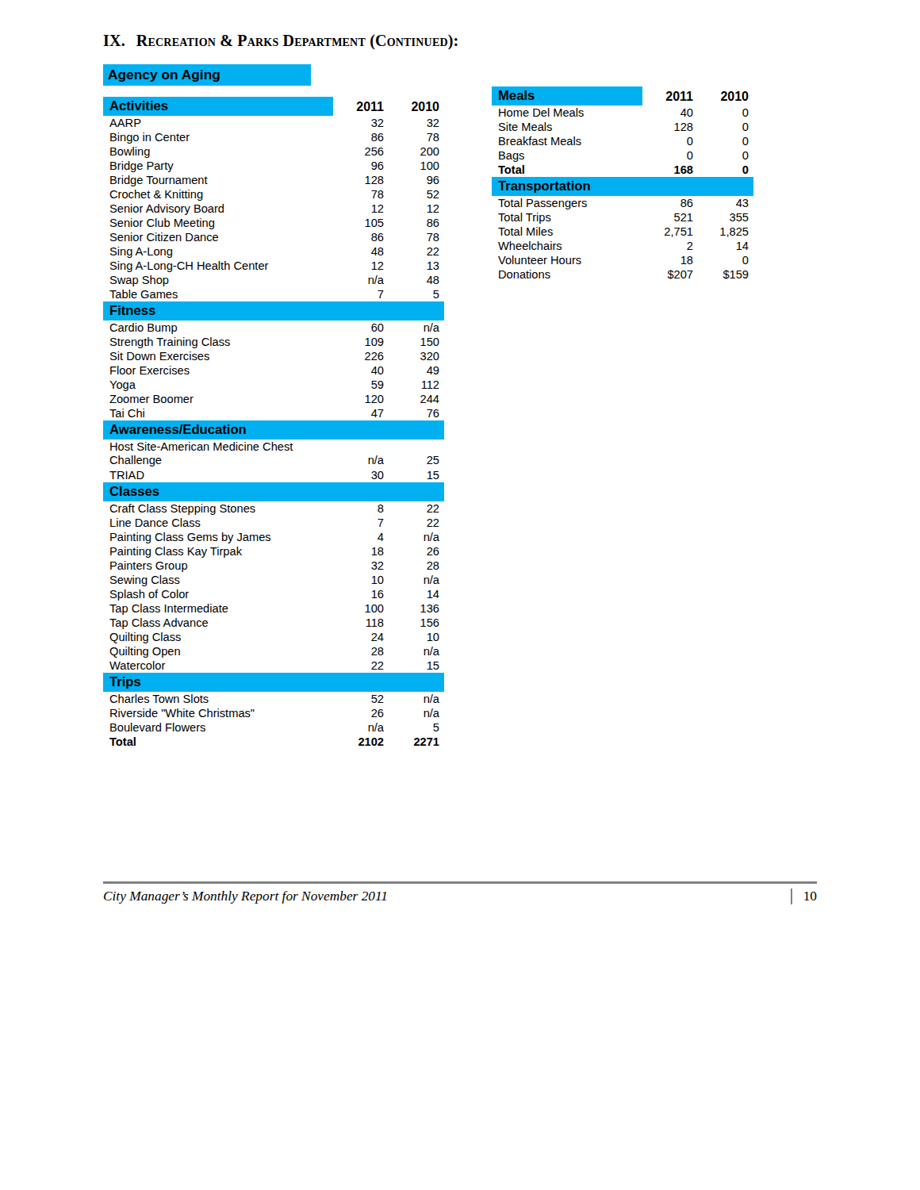IX. Recreation & Parks Department (Continued):
Agency on Aging
| Activities | 2011 | 2010 |
| AARP | 32 | 32 |
| Bingo in Center | 86 | 78 |
| Bowling | 256 | 200 |
| Bridge Party | 96 | 100 |
| Bridge Tournament | 128 | 96 |
| Crochet & Knitting | 78 | 52 |
| Senior Advisory Board | 12 | 12 |
| Senior Club Meeting | 105 | 86 |
| Senior Citizen Dance | 86 | 78 |
| Sing A-Long | 48 | 22 |
| Sing A-Long-CH Health Center | 12 | 13 |
| Swap Shop | n/a | 48 |
| Table Games | 7 | 5 |
| Fitness | | |
| Cardio Bump | 60 | n/a |
| Strength Training Class | 109 | 150 |
| Sit Down Exercises | 226 | 320 |
| Floor Exercises | 40 | 49 |
| Yoga | 59 | 112 |
| Zoomer Boomer | 120 | 244 |
| Tai Chi | 47 | 76 |
| Awareness/Education | | |
| Host Site-American Medicine Chest Challenge | n/a | 25 |
| TRIAD | 30 | 15 |
| Classes | | |
| Craft Class Stepping Stones | 8 | 22 |
| Line Dance Class | 7 | 22 |
| Painting Class Gems by James | 4 | n/a |
| Painting Class Kay Tirpak | 18 | 26 |
| Painters Group | 32 | 28 |
| Sewing Class | 10 | n/a |
| Splash of Color | 16 | 14 |
| Tap Class Intermediate | 100 | 136 |
| Tap Class Advance | 118 | 156 |
| Quilting Class | 24 | 10 |
| Quilting Open | 28 | n/a |
| Watercolor | 22 | 15 |
| Trips | | |
| Charles Town Slots | 52 | n/a |
| Riverside "White Christmas" | 26 | n/a |
| Boulevard Flowers | n/a | 5 |
| Total | 2102 | 2271 |
| Meals | 2011 | 2010 |
| Home Del Meals | 40 | 0 |
| Site Meals | 128 | 0 |
| Breakfast Meals | 0 | 0 |
| Bags | 0 | 0 |
| Total | 168 | 0 |
| Transportation | | |
| Total Passengers | 86 | 43 |
| Total Trips | 521 | 355 |
| Total Miles | 2,751 | 1,825 |
| Wheelchairs | 2 | 14 |
| Volunteer Hours | 18 | 0 |
| Donations | $207 | $159 |
City Manager’s Monthly Report for November 2011
10